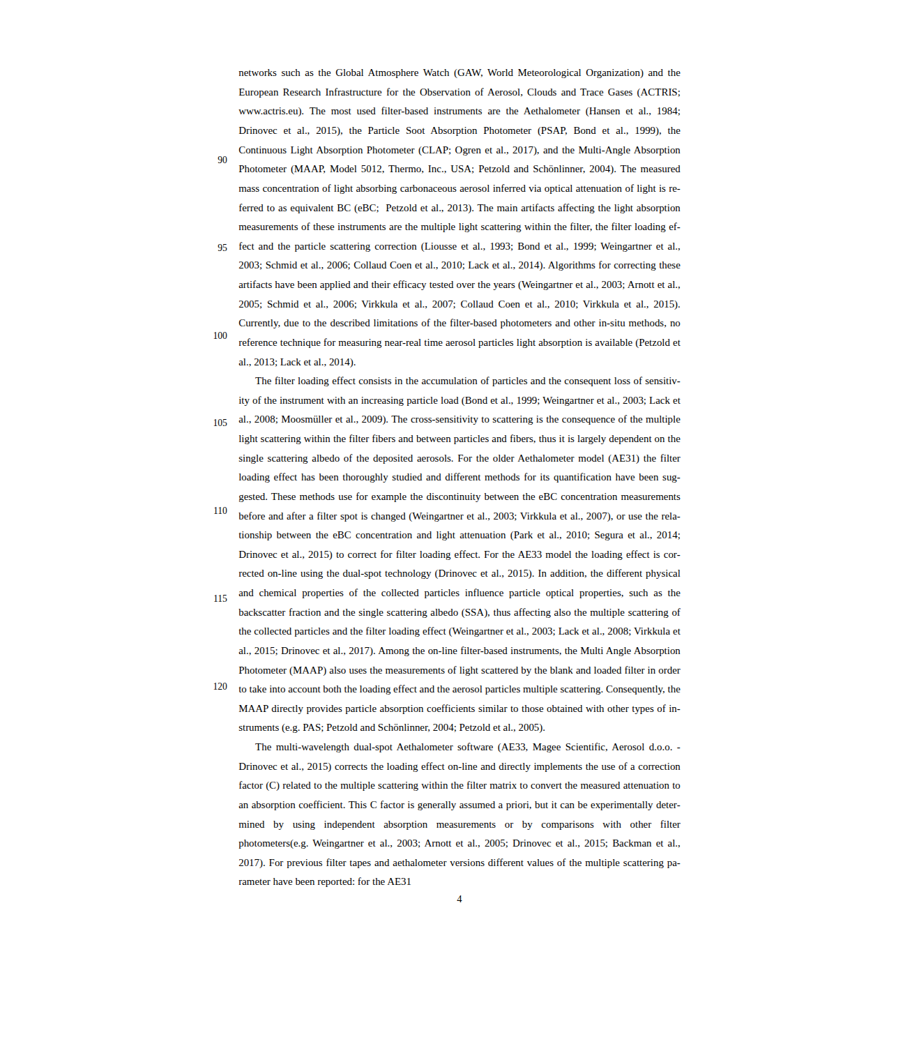90 95 100 105 110 115 120
networks such as the Global Atmosphere Watch (GAW, World Meteorological Organization) and the European Research Infrastructure for the Observation of Aerosol, Clouds and Trace Gases (ACTRIS; www.actris.eu). The most used filter-based instruments are the Aethalometer (Hansen et al., 1984; Drinovec et al., 2015), the Particle Soot Absorption Photometer (PSAP, Bond et al., 1999), the Continuous Light Absorption Photometer (CLAP; Ogren et al., 2017), and the Multi-Angle Absorption Photometer (MAAP, Model 5012, Thermo, Inc., USA; Petzold and Schönlinner, 2004). The measured mass concentration of light absorbing carbonaceous aerosol inferred via optical attenuation of light is referred to as equivalent BC (eBC; Petzold et al., 2013). The main artifacts affecting the light absorption measurements of these instruments are the multiple light scattering within the filter, the filter loading effect and the particle scattering correction (Liousse et al., 1993; Bond et al., 1999; Weingartner et al., 2003; Schmid et al., 2006; Collaud Coen et al., 2010; Lack et al., 2014). Algorithms for correcting these artifacts have been applied and their efficacy tested over the years (Weingartner et al., 2003; Arnott et al., 2005; Schmid et al., 2006; Virkkula et al., 2007; Collaud Coen et al., 2010; Virkkula et al., 2015). Currently, due to the described limitations of the filter-based photometers and other in-situ methods, no reference technique for measuring near-real time aerosol particles light absorption is available (Petzold et al., 2013; Lack et al., 2014).
The filter loading effect consists in the accumulation of particles and the consequent loss of sensitivity of the instrument with an increasing particle load (Bond et al., 1999; Weingartner et al., 2003; Lack et al., 2008; Moosmüller et al., 2009). The cross-sensitivity to scattering is the consequence of the multiple light scattering within the filter fibers and between particles and fibers, thus it is largely dependent on the single scattering albedo of the deposited aerosols. For the older Aethalometer model (AE31) the filter loading effect has been thoroughly studied and different methods for its quantification have been suggested. These methods use for example the discontinuity between the eBC concentration measurements before and after a filter spot is changed (Weingartner et al., 2003; Virkkula et al., 2007), or use the relationship between the eBC concentration and light attenuation (Park et al., 2010; Segura et al., 2014; Drinovec et al., 2015) to correct for filter loading effect. For the AE33 model the loading effect is corrected on-line using the dual-spot technology (Drinovec et al., 2015). In addition, the different physical and chemical properties of the collected particles influence particle optical properties, such as the backscatter fraction and the single scattering albedo (SSA), thus affecting also the multiple scattering of the collected particles and the filter loading effect (Weingartner et al., 2003; Lack et al., 2008; Virkkula et al., 2015; Drinovec et al., 2017). Among the on-line filter-based instruments, the Multi Angle Absorption Photometer (MAAP) also uses the measurements of light scattered by the blank and loaded filter in order to take into account both the loading effect and the aerosol particles multiple scattering. Consequently, the MAAP directly provides particle absorption coefficients similar to those obtained with other types of instruments (e.g. PAS; Petzold and Schönlinner, 2004; Petzold et al., 2005).
The multi-wavelength dual-spot Aethalometer software (AE33, Magee Scientific, Aerosol d.o.o. - Drinovec et al., 2015) corrects the loading effect on-line and directly implements the use of a correction factor (C) related to the multiple scattering within the filter matrix to convert the measured attenuation to an absorption coefficient. This C factor is generally assumed a priori, but it can be experimentally determined by using independent absorption measurements or by comparisons with other filter photometers(e.g. Weingartner et al., 2003; Arnott et al., 2005; Drinovec et al., 2015; Backman et al., 2017). For previous filter tapes and aethalometer versions different values of the multiple scattering parameter have been reported: for the AE31
4